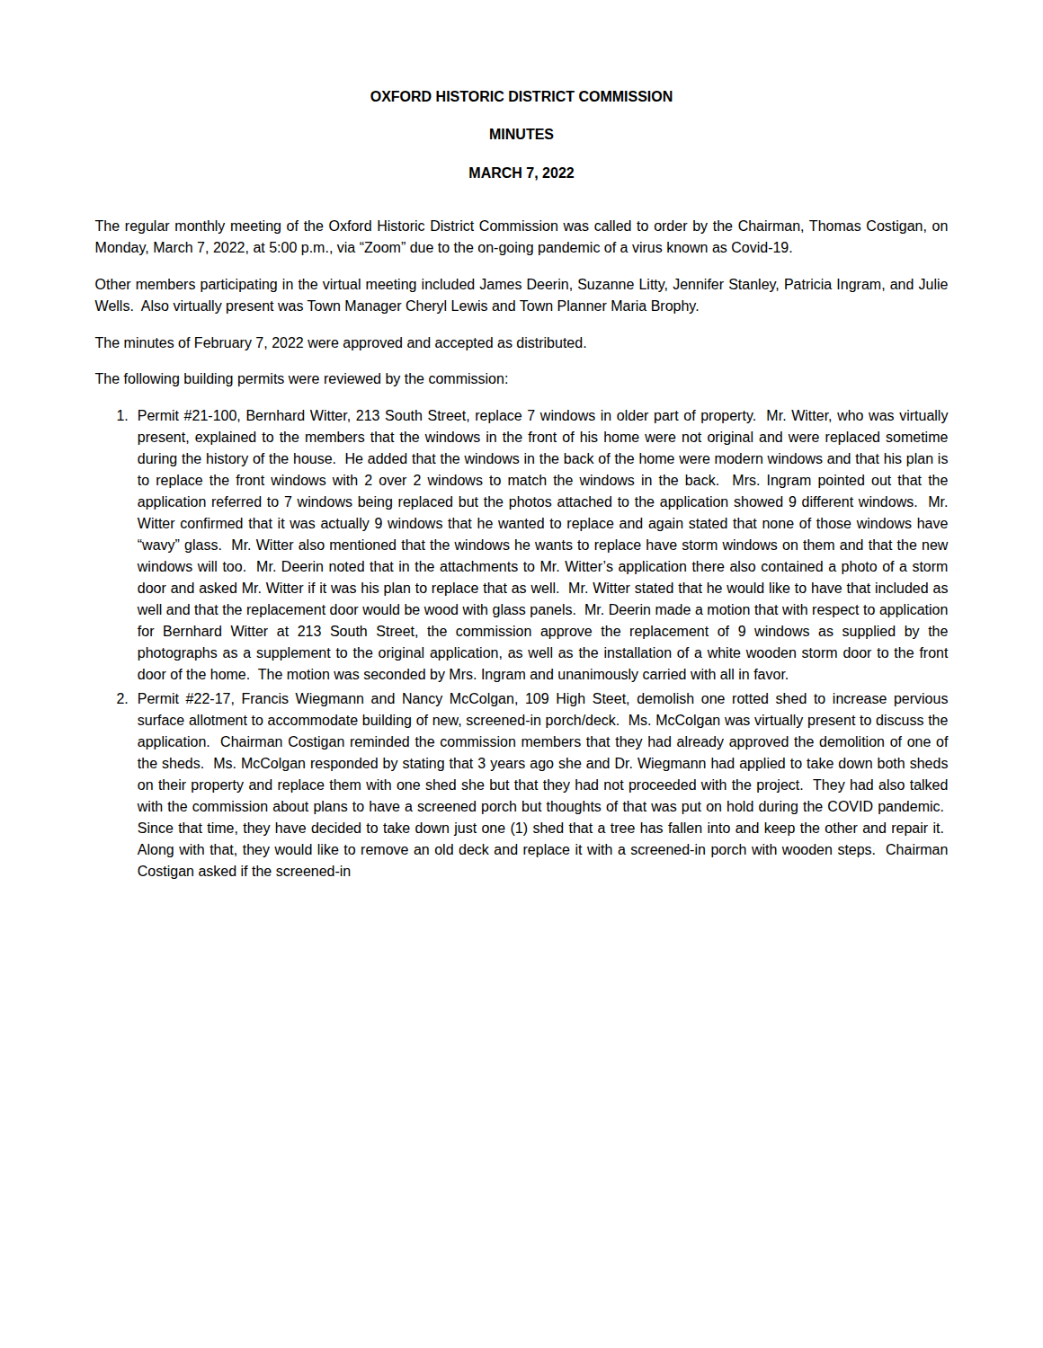OXFORD HISTORIC DISTRICT COMMISSION
MINUTES
MARCH 7, 2022
The regular monthly meeting of the Oxford Historic District Commission was called to order by the Chairman, Thomas Costigan, on Monday, March 7, 2022, at 5:00 p.m., via “Zoom” due to the on-going pandemic of a virus known as Covid-19.
Other members participating in the virtual meeting included James Deerin, Suzanne Litty, Jennifer Stanley, Patricia Ingram, and Julie Wells. Also virtually present was Town Manager Cheryl Lewis and Town Planner Maria Brophy.
The minutes of February 7, 2022 were approved and accepted as distributed.
The following building permits were reviewed by the commission:
Permit #21-100, Bernhard Witter, 213 South Street, replace 7 windows in older part of property. Mr. Witter, who was virtually present, explained to the members that the windows in the front of his home were not original and were replaced sometime during the history of the house. He added that the windows in the back of the home were modern windows and that his plan is to replace the front windows with 2 over 2 windows to match the windows in the back. Mrs. Ingram pointed out that the application referred to 7 windows being replaced but the photos attached to the application showed 9 different windows. Mr. Witter confirmed that it was actually 9 windows that he wanted to replace and again stated that none of those windows have “wavy” glass. Mr. Witter also mentioned that the windows he wants to replace have storm windows on them and that the new windows will too. Mr. Deerin noted that in the attachments to Mr. Witter’s application there also contained a photo of a storm door and asked Mr. Witter if it was his plan to replace that as well. Mr. Witter stated that he would like to have that included as well and that the replacement door would be wood with glass panels. Mr. Deerin made a motion that with respect to application for Bernhard Witter at 213 South Street, the commission approve the replacement of 9 windows as supplied by the photographs as a supplement to the original application, as well as the installation of a white wooden storm door to the front door of the home. The motion was seconded by Mrs. Ingram and unanimously carried with all in favor.
Permit #22-17, Francis Wiegmann and Nancy McColgan, 109 High Steet, demolish one rotted shed to increase pervious surface allotment to accommodate building of new, screened-in porch/deck. Ms. McColgan was virtually present to discuss the application. Chairman Costigan reminded the commission members that they had already approved the demolition of one of the sheds. Ms. McColgan responded by stating that 3 years ago she and Dr. Wiegmann had applied to take down both sheds on their property and replace them with one shed she but that they had not proceeded with the project. They had also talked with the commission about plans to have a screened porch but thoughts of that was put on hold during the COVID pandemic. Since that time, they have decided to take down just one (1) shed that a tree has fallen into and keep the other and repair it. Along with that, they would like to remove an old deck and replace it with a screened-in porch with wooden steps. Chairman Costigan asked if the screened-in